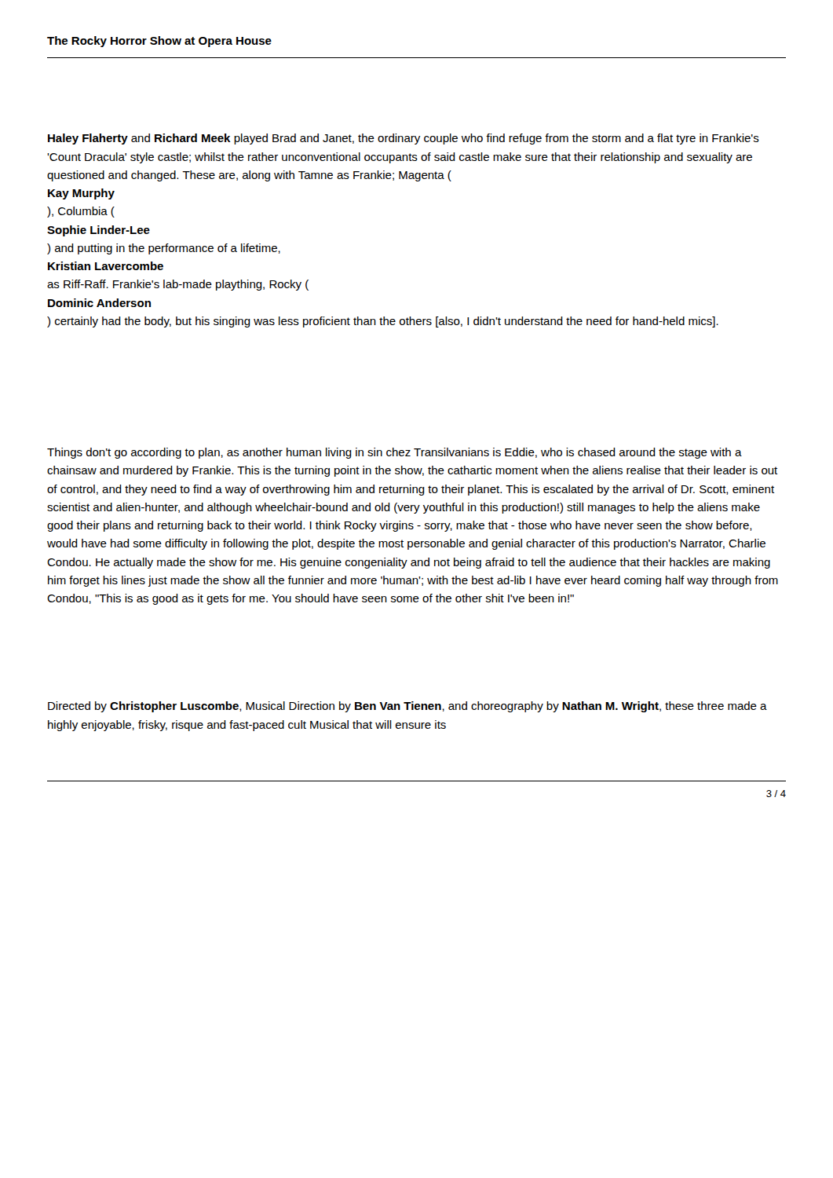The Rocky Horror Show at Opera House
Haley Flaherty and Richard Meek played Brad and Janet, the ordinary couple who find refuge from the storm and a flat tyre in Frankie's 'Count Dracula' style castle; whilst the rather unconventional occupants of said castle make sure that their relationship and sexuality are questioned and changed. These are, along with Tamne as Frankie; Magenta ( Kay Murphy ), Columbia ( Sophie Linder-Lee ) and putting in the performance of a lifetime, Kristian Lavercombe as Riff-Raff. Frankie's lab-made plaything, Rocky ( Dominic Anderson ) certainly had the body, but his singing was less proficient than the others [also, I didn't understand the need for hand-held mics].
Things don't go according to plan, as another human living in sin chez Transilvanians is Eddie, who is chased around the stage with a chainsaw and murdered by Frankie. This is the turning point in the show, the cathartic moment when the aliens realise that their leader is out of control, and they need to find a way of overthrowing him and returning to their planet. This is escalated by the arrival of Dr. Scott, eminent scientist and alien-hunter, and although wheelchair-bound and old (very youthful in this production!) still manages to help the aliens make good their plans and returning back to their world. I think Rocky virgins - sorry, make that - those who have never seen the show before, would have had some difficulty in following the plot, despite the most personable and genial character of this production's Narrator, Charlie Condou. He actually made the show for me. His genuine congeniality and not being afraid to tell the audience that their hackles are making him forget his lines just made the show all the funnier and more 'human'; with the best ad-lib I have ever heard coming half way through from Condou, "This is as good as it gets for me. You should have seen some of the other shit I've been in!"
Directed by Christopher Luscombe, Musical Direction by Ben Van Tienen, and choreography by Nathan M. Wright, these three made a highly enjoyable, frisky, risque and fast-paced cult Musical that will ensure its
3 / 4